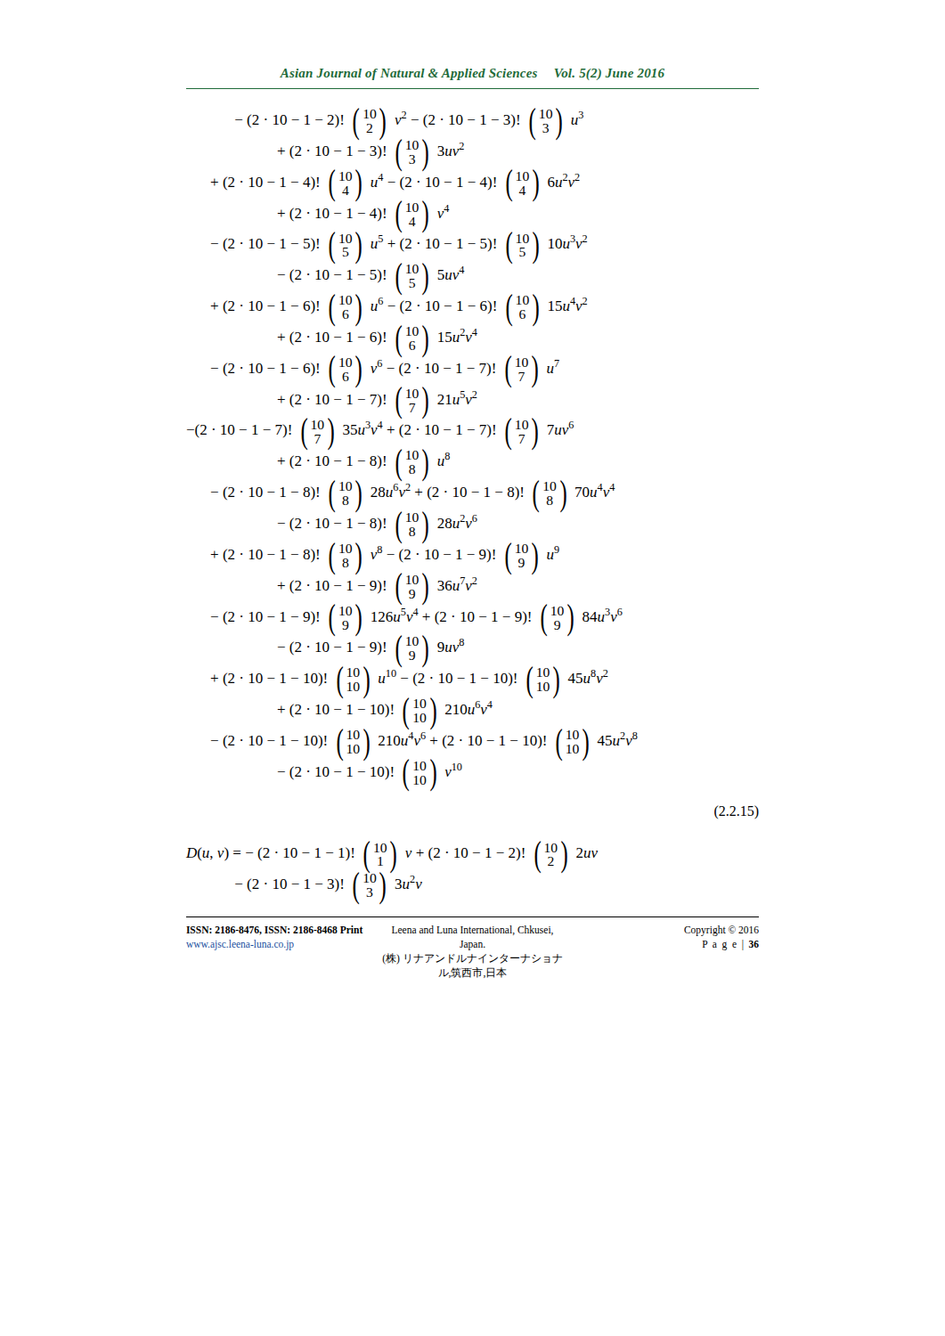Asian Journal of Natural & Applied SciencesVol. 5(2) June 2016
− (2 · 10 − 1 − 2)! (102) v2 − (2 · 10 − 1 − 3)! (103) u3
+ (2 · 10 − 1 − 3)! (103) 3uv2
+ (2 · 10 − 1 − 4)! (104) u4 − (2 · 10 − 1 − 4)! (104) 6u2v2
+ (2 · 10 − 1 − 4)! (104) v4
− (2 · 10 − 1 − 5)! (105) u5 + (2 · 10 − 1 − 5)! (105) 10u3v2
− (2 · 10 − 1 − 5)! (105) 5uv4
+ (2 · 10 − 1 − 6)! (106) u6 − (2 · 10 − 1 − 6)! (106) 15u4v2
+ (2 · 10 − 1 − 6)! (106) 15u2v4
− (2 · 10 − 1 − 6)! (106) v6 − (2 · 10 − 1 − 7)! (107) u7
+ (2 · 10 − 1 − 7)! (107) 21u5v2
−(2 · 10 − 1 − 7)! (107) 35u3v4 + (2 · 10 − 1 − 7)! (107) 7uv6
+ (2 · 10 − 1 − 8)! (108) u8
− (2 · 10 − 1 − 8)! (108) 28u6v2 + (2 · 10 − 1 − 8)! (108) 70u4v4
− (2 · 10 − 1 − 8)! (108) 28u2v6
+ (2 · 10 − 1 − 8)! (108) v8 − (2 · 10 − 1 − 9)! (109) u9
+ (2 · 10 − 1 − 9)! (109) 36u7v2
− (2 · 10 − 1 − 9)! (109) 126u5v4 + (2 · 10 − 1 − 9)! (109) 84u3v6
− (2 · 10 − 1 − 9)! (109) 9uv8
+ (2 · 10 − 1 − 10)! (1010) u10 − (2 · 10 − 1 − 10)! (1010) 45u8v2
+ (2 · 10 − 1 − 10)! (1010) 210u6v4
− (2 · 10 − 1 − 10)! (1010) 210u4v6 + (2 · 10 − 1 − 10)! (1010) 45u2v8
− (2 · 10 − 1 − 10)! (1010) v10
(2.2.15)
D(u, v) = − (2 · 10 − 1 − 1)! (101) v + (2 · 10 − 1 − 2)! (102) 2uv
− (2 · 10 − 1 − 3)! (103) 3u2v
ISSN: 2186-8476, ISSN: 2186-8468 Print
www.ajsc.leena-luna.co.jp
Leena and Luna International, Chkusei, Japan.
(株) リナアンドルナインターナショナル,筑西市,日本
Copyright © 2016
P a g e | 36